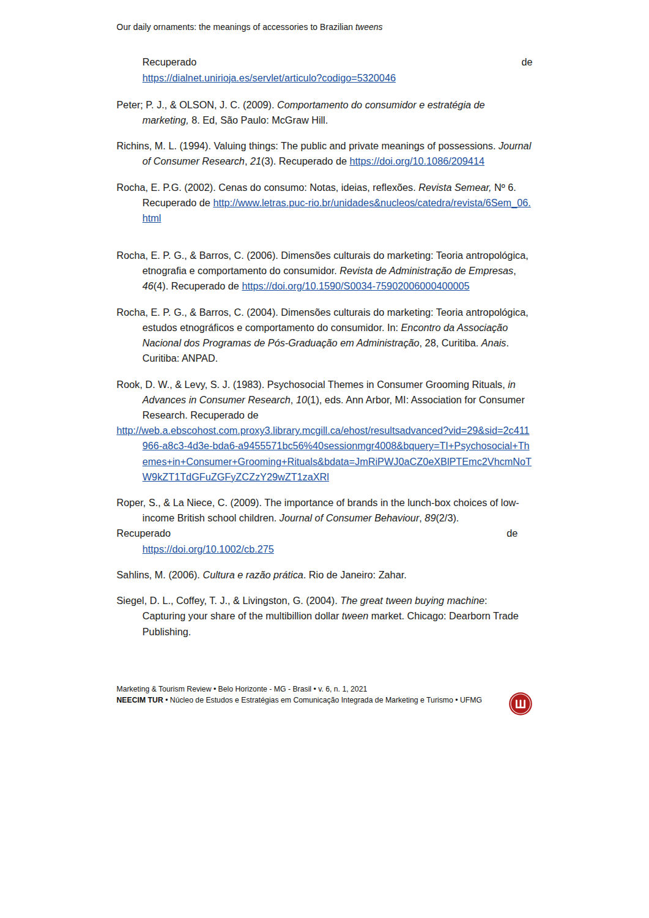Our daily ornaments: the meanings of accessories to Brazilian tweens
Recuperado de
https://dialnet.unirioja.es/servlet/articulo?codigo=5320046
Peter; P. J., & OLSON, J. C. (2009). Comportamento do consumidor e estratégia de marketing, 8. Ed, São Paulo: McGraw Hill.
Richins, M. L. (1994). Valuing things: The public and private meanings of possessions. Journal of Consumer Research, 21(3). Recuperado de https://doi.org/10.1086/209414
Rocha, E. P.G. (2002). Cenas do consumo: Notas, ideias, reflexões. Revista Semear, Nº 6. Recuperado de http://www.letras.puc-rio.br/unidades&nucleos/catedra/revista/6Sem_06.html
Rocha, E. P. G., & Barros, C. (2006). Dimensões culturais do marketing: Teoria antropológica, etnografia e comportamento do consumidor. Revista de Administração de Empresas, 46(4). Recuperado de https://doi.org/10.1590/S0034-75902006000400005
Rocha, E. P. G., & Barros, C. (2004). Dimensões culturais do marketing: Teoria antropológica, estudos etnográficos e comportamento do consumidor. In: Encontro da Associação Nacional dos Programas de Pós-Graduação em Administração, 28, Curitiba. Anais. Curitiba: ANPAD.
Rook, D. W., & Levy, S. J. (1983). Psychosocial Themes in Consumer Grooming Rituals, in Advances in Consumer Research, 10(1), eds. Ann Arbor, MI: Association for Consumer Research. Recuperado de http://web.a.ebscohost.com.proxy3.library.mcgill.ca/ehost/resultsadvanced?vid=29&sid=2c411966-a8c3-4d3e-bda6-a9455571bc56%40sessionmgr4008&bquery=TI+Psychosocial+Themes+in+Consumer+Grooming+Rituals&bdata=JmRiPWJ0aCZ0eXBlPTEmc2VhcmNoTW9kZT1TdGFuZGFyZCZzY29wZT1zaXRl
Roper, S., & La Niece, C. (2009). The importance of brands in the lunch-box choices of low-income British school children. Journal of Consumer Behaviour, 89(2/3). Recuperado de https://doi.org/10.1002/cb.275
Sahlins, M. (2006). Cultura e razão prática. Rio de Janeiro: Zahar.
Siegel, D. L., Coffey, T. J., & Livingston, G. (2004). The great tween buying machine: Capturing your share of the multibillion dollar tween market. Chicago: Dearborn Trade Publishing.
Marketing & Tourism Review • Belo Horizonte - MG - Brasil • v. 6, n. 1, 2021
NEECIM TUR • Núcleo de Estudos e Estratégias em Comunicação Integrada de Marketing e Turismo • UFMG